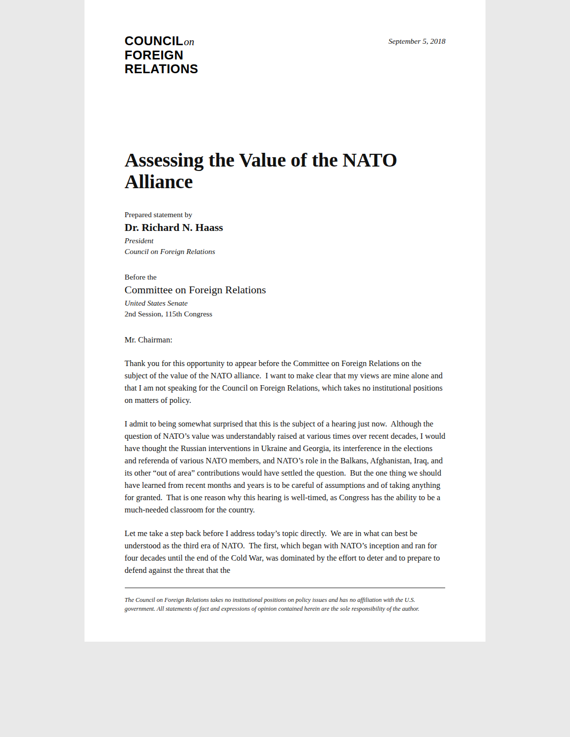Councilon
Foreign
Relations
September 5, 2018
Assessing the Value of the NATO Alliance
Prepared statement by Dr. Richard N. Haass President Council on Foreign Relations
Before the Committee on Foreign Relations United States Senate 2nd Session, 115th Congress
Mr. Chairman:
Thank you for this opportunity to appear before the Committee on Foreign Relations on the subject of the value of the NATO alliance. I want to make clear that my views are mine alone and that I am not speaking for the Council on Foreign Relations, which takes no institutional positions on matters of policy.
I admit to being somewhat surprised that this is the subject of a hearing just now. Although the question of NATO’s value was understandably raised at various times over recent decades, I would have thought the Russian interventions in Ukraine and Georgia, its interference in the elections and referenda of various NATO members, and NATO’s role in the Balkans, Afghanistan, Iraq, and its other “out of area” contributions would have settled the question. But the one thing we should have learned from recent months and years is to be careful of assumptions and of taking anything for granted. That is one reason why this hearing is well-timed, as Congress has the ability to be a much-needed classroom for the country.
Let me take a step back before I address today’s topic directly. We are in what can best be understood as the third era of NATO. The first, which began with NATO’s inception and ran for four decades until the end of the Cold War, was dominated by the effort to deter and to prepare to defend against the threat that the
The Council on Foreign Relations takes no institutional positions on policy issues and has no affiliation with the U.S. government. All statements of fact and expressions of opinion contained herein are the sole responsibility of the author.